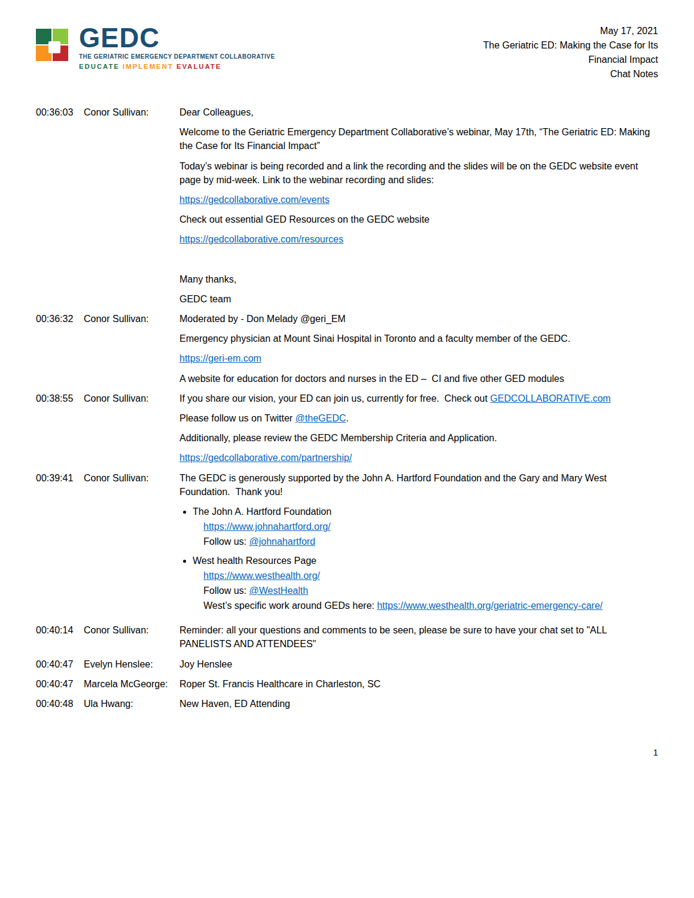GEDC The Geriatric Emergency Department Collaborative Educate Implement Evaluate
May 17, 2021
The Geriatric ED: Making the Case for Its
Financial Impact
Chat Notes
| 00:36:03 | Conor Sullivan: | Dear Colleagues, Welcome to the Geriatric Emergency Department Collaborative’s webinar, May 17th, “The Geriatric ED: Making the Case for Its Financial Impact” Today’s webinar is being recorded and a link the recording and the slides will be on the GEDC website event page by mid-week. Link to the webinar recording and slides: https://gedcollaborative.com/events Check out essential GED Resources on the GEDC website https://gedcollaborative.com/resources Many thanks, GEDC team |
| 00:36:32 | Conor Sullivan: | Moderated by - Don Melady @geri_EM Emergency physician at Mount Sinai Hospital in Toronto and a faculty member of the GEDC. https://geri-em.com A website for education for doctors and nurses in the ED – CI and five other GED modules |
| 00:38:55 | Conor Sullivan: | If you share our vision, your ED can join us, currently for free. Check out GEDCOLLABORATIVE.com Please follow us on Twitter @theGEDC . Additionally, please review the GEDC Membership Criteria and Application. https://gedcollaborative.com/partnership/ |
| 00:39:41 | Conor Sullivan: | The GEDC is generously supported by the John A. Hartford Foundation and the Gary and Mary West Foundation. Thank you! The John A. Hartford Foundation https://www.johnahartford.org/ Follow us: @johnahartford West health Resources Page https://www.westhealth.org/ Follow us: @WestHealth West’s specific work around GEDs here: https://www.westhealth.org/geriatric-emergency-care/ |
| 00:40:14 | Conor Sullivan: | Reminder: all your questions and comments to be seen, please be sure to have your chat set to "ALL PANELISTS AND ATTENDEES" |
| 00:40:47 | Evelyn Henslee: | Joy Henslee |
| 00:40:47 | Marcela McGeorge: | Roper St. Francis Healthcare in Charleston, SC |
| 00:40:48 | Ula Hwang: | New Haven, ED Attending |
1